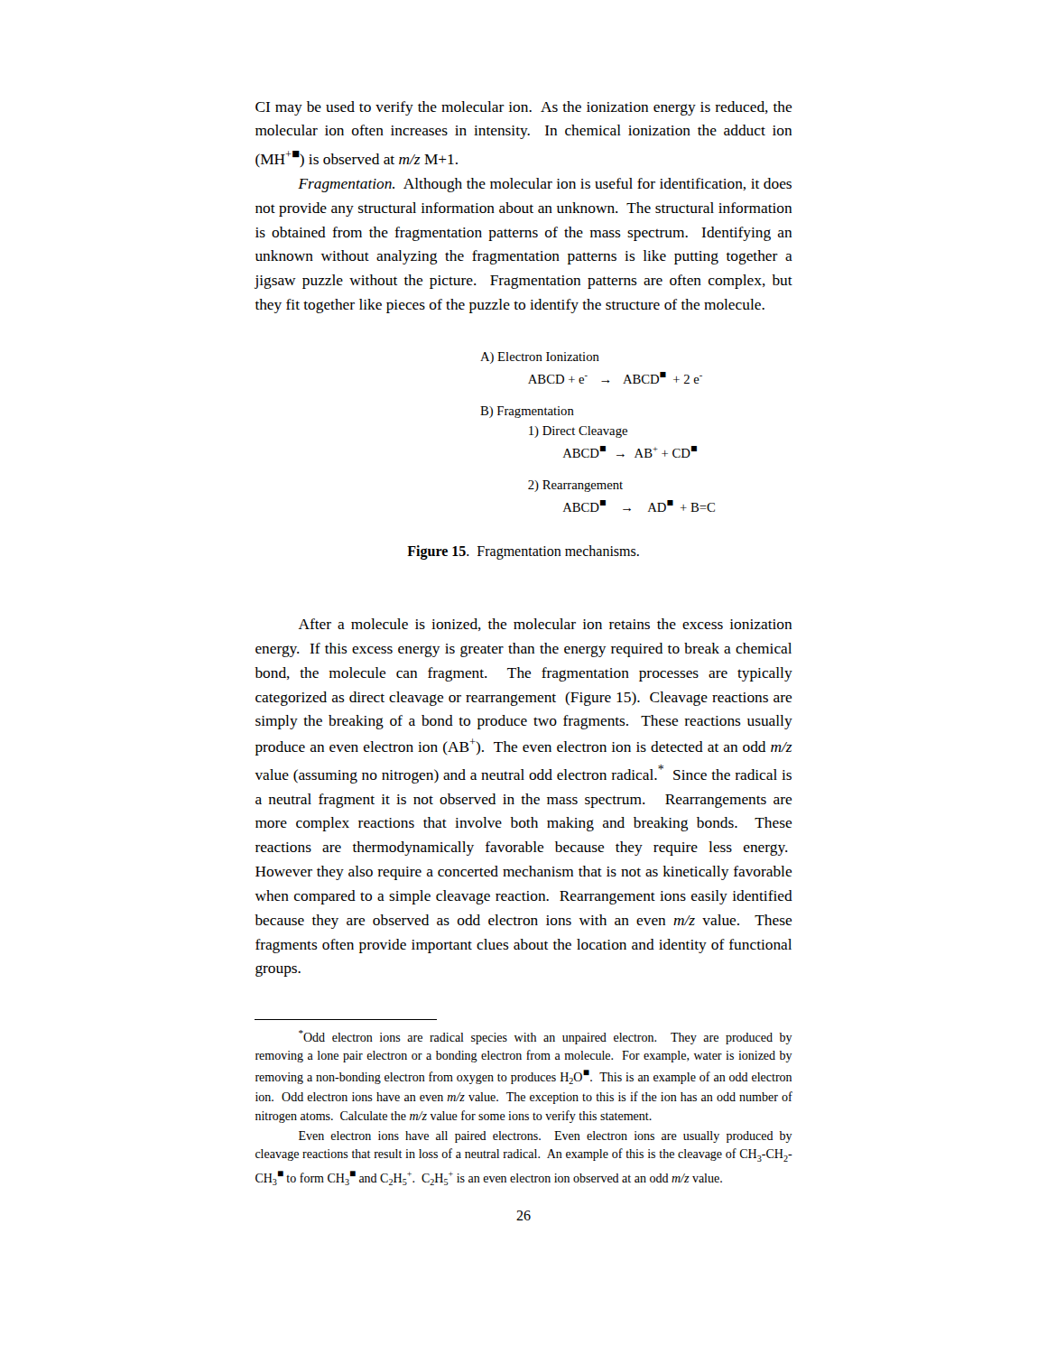CI may be used to verify the molecular ion. As the ionization energy is reduced, the molecular ion often increases in intensity. In chemical ionization the adduct ion (MH+■) is observed at m/z M+1.
Fragmentation. Although the molecular ion is useful for identification, it does not provide any structural information about an unknown. The structural information is obtained from the fragmentation patterns of the mass spectrum. Identifying an unknown without analyzing the fragmentation patterns is like putting together a jigsaw puzzle without the picture. Fragmentation patterns are often complex, but they fit together like pieces of the puzzle to identify the structure of the molecule.
A) Electron Ionization
ABCD + e- → ABCD■ + 2 e-
B) Fragmentation
1) Direct Cleavage
ABCD■ → AB+ + CD■
2) Rearrangement
ABCD■ → AD■ + B=C
Figure 15. Fragmentation mechanisms.
After a molecule is ionized, the molecular ion retains the excess ionization energy. If this excess energy is greater than the energy required to break a chemical bond, the molecule can fragment. The fragmentation processes are typically categorized as direct cleavage or rearrangement (Figure 15). Cleavage reactions are simply the breaking of a bond to produce two fragments. These reactions usually produce an even electron ion (AB+). The even electron ion is detected at an odd m/z value (assuming no nitrogen) and a neutral odd electron radical.* Since the radical is a neutral fragment it is not observed in the mass spectrum. Rearrangements are more complex reactions that involve both making and breaking bonds. These reactions are thermodynamically favorable because they require less energy. However they also require a concerted mechanism that is not as kinetically favorable when compared to a simple cleavage reaction. Rearrangement ions easily identified because they are observed as odd electron ions with an even m/z value. These fragments often provide important clues about the location and identity of functional groups.
*Odd electron ions are radical species with an unpaired electron. They are produced by removing a lone pair electron or a bonding electron from a molecule. For example, water is ionized by removing a non-bonding electron from oxygen to produces H2O■. This is an example of an odd electron ion. Odd electron ions have an even m/z value. The exception to this is if the ion has an odd number of nitrogen atoms. Calculate the m/z value for some ions to verify this statement.
Even electron ions have all paired electrons. Even electron ions are usually produced by cleavage reactions that result in loss of a neutral radical. An example of this is the cleavage of CH3-CH2-CH3■ to form CH3■ and C2H5+. C2H5+ is an even electron ion observed at an odd m/z value.
26